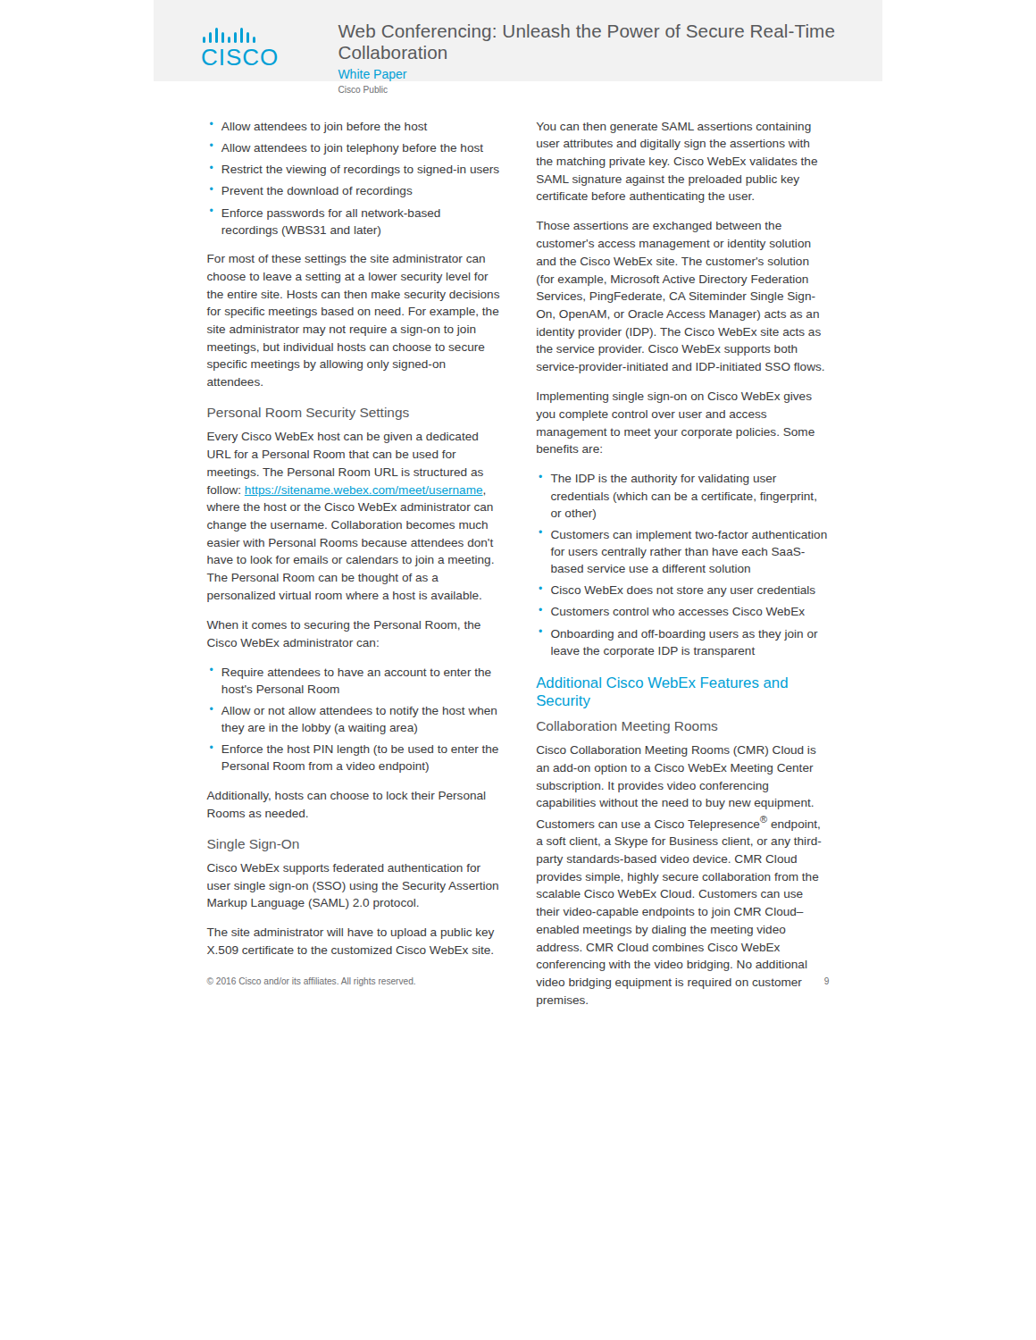CISCO
Web Conferencing: Unleash the Power of Secure Real-Time Collaboration
White Paper
Cisco Public
Allow attendees to join before the host
Allow attendees to join telephony before the host
Restrict the viewing of recordings to signed-in users
Prevent the download of recordings
Enforce passwords for all network-based recordings (WBS31 and later)
For most of these settings the site administrator can choose to leave a setting at a lower security level for the entire site. Hosts can then make security decisions for specific meetings based on need. For example, the site administrator may not require a sign-on to join meetings, but individual hosts can choose to secure specific meetings by allowing only signed-on attendees.
Personal Room Security Settings
Every Cisco WebEx host can be given a dedicated URL for a Personal Room that can be used for meetings. The Personal Room URL is structured as follow: https://sitename.webex.com/meet/username, where the host or the Cisco WebEx administrator can change the username. Collaboration becomes much easier with Personal Rooms because attendees don't have to look for emails or calendars to join a meeting. The Personal Room can be thought of as a personalized virtual room where a host is available.
When it comes to securing the Personal Room, the Cisco WebEx administrator can:
Require attendees to have an account to enter the host's Personal Room
Allow or not allow attendees to notify the host when they are in the lobby (a waiting area)
Enforce the host PIN length (to be used to enter the Personal Room from a video endpoint)
Additionally, hosts can choose to lock their Personal Rooms as needed.
Single Sign-On
Cisco WebEx supports federated authentication for user single sign-on (SSO) using the Security Assertion Markup Language (SAML) 2.0 protocol.
The site administrator will have to upload a public key X.509 certificate to the customized Cisco WebEx site.
You can then generate SAML assertions containing user attributes and digitally sign the assertions with the matching private key. Cisco WebEx validates the SAML signature against the preloaded public key certificate before authenticating the user.
Those assertions are exchanged between the customer's access management or identity solution and the Cisco WebEx site. The customer's solution (for example, Microsoft Active Directory Federation Services, PingFederate, CA Siteminder Single Sign-On, OpenAM, or Oracle Access Manager) acts as an identity provider (IDP). The Cisco WebEx site acts as the service provider. Cisco WebEx supports both service-provider-initiated and IDP-initiated SSO flows.
Implementing single sign-on on Cisco WebEx gives you complete control over user and access management to meet your corporate policies. Some benefits are:
The IDP is the authority for validating user credentials (which can be a certificate, fingerprint, or other)
Customers can implement two-factor authentication for users centrally rather than have each SaaS-based service use a different solution
Cisco WebEx does not store any user credentials
Customers control who accesses Cisco WebEx
Onboarding and off-boarding users as they join or leave the corporate IDP is transparent
Additional Cisco WebEx Features and Security
Collaboration Meeting Rooms
Cisco Collaboration Meeting Rooms (CMR) Cloud is an add-on option to a Cisco WebEx Meeting Center subscription. It provides video conferencing capabilities without the need to buy new equipment. Customers can use a Cisco Telepresence® endpoint, a soft client, a Skype for Business client, or any third-party standards-based video device. CMR Cloud provides simple, highly secure collaboration from the scalable Cisco WebEx Cloud. Customers can use their video-capable endpoints to join CMR Cloud–enabled meetings by dialing the meeting video address. CMR Cloud combines Cisco WebEx conferencing with the video bridging. No additional video bridging equipment is required on customer premises.
© 2016 Cisco and/or its affiliates. All rights reserved.
9